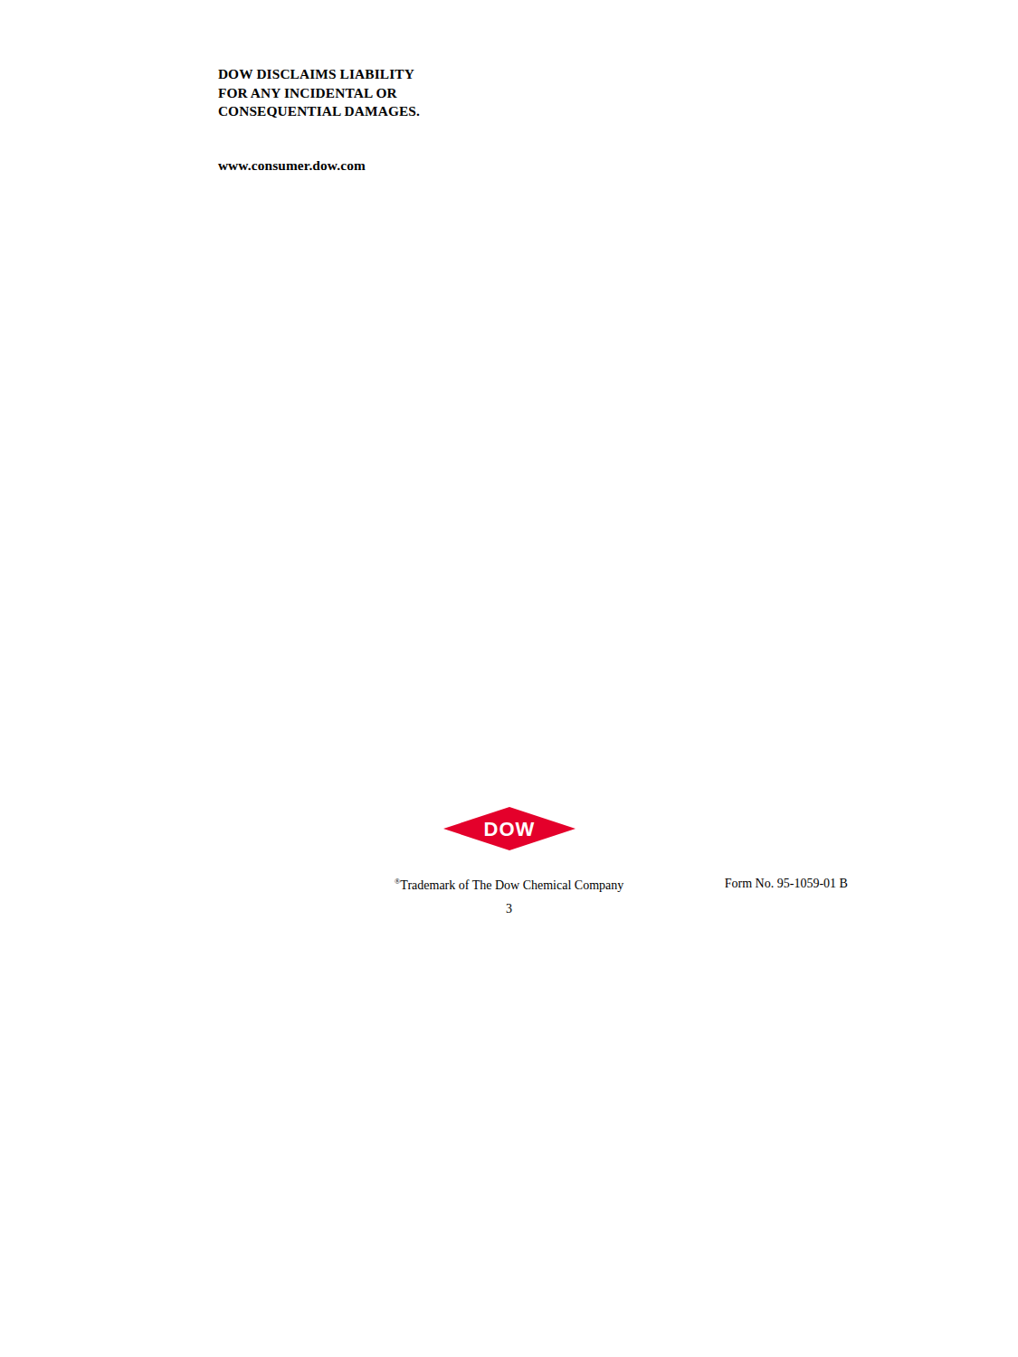DOW DISCLAIMS LIABILITY
FOR ANY INCIDENTAL OR
CONSEQUENTIAL DAMAGES.
www.consumer.dow.com
DOW ®
®Trademark of The Dow Chemical Company Form No. 95-1059-01 B
3